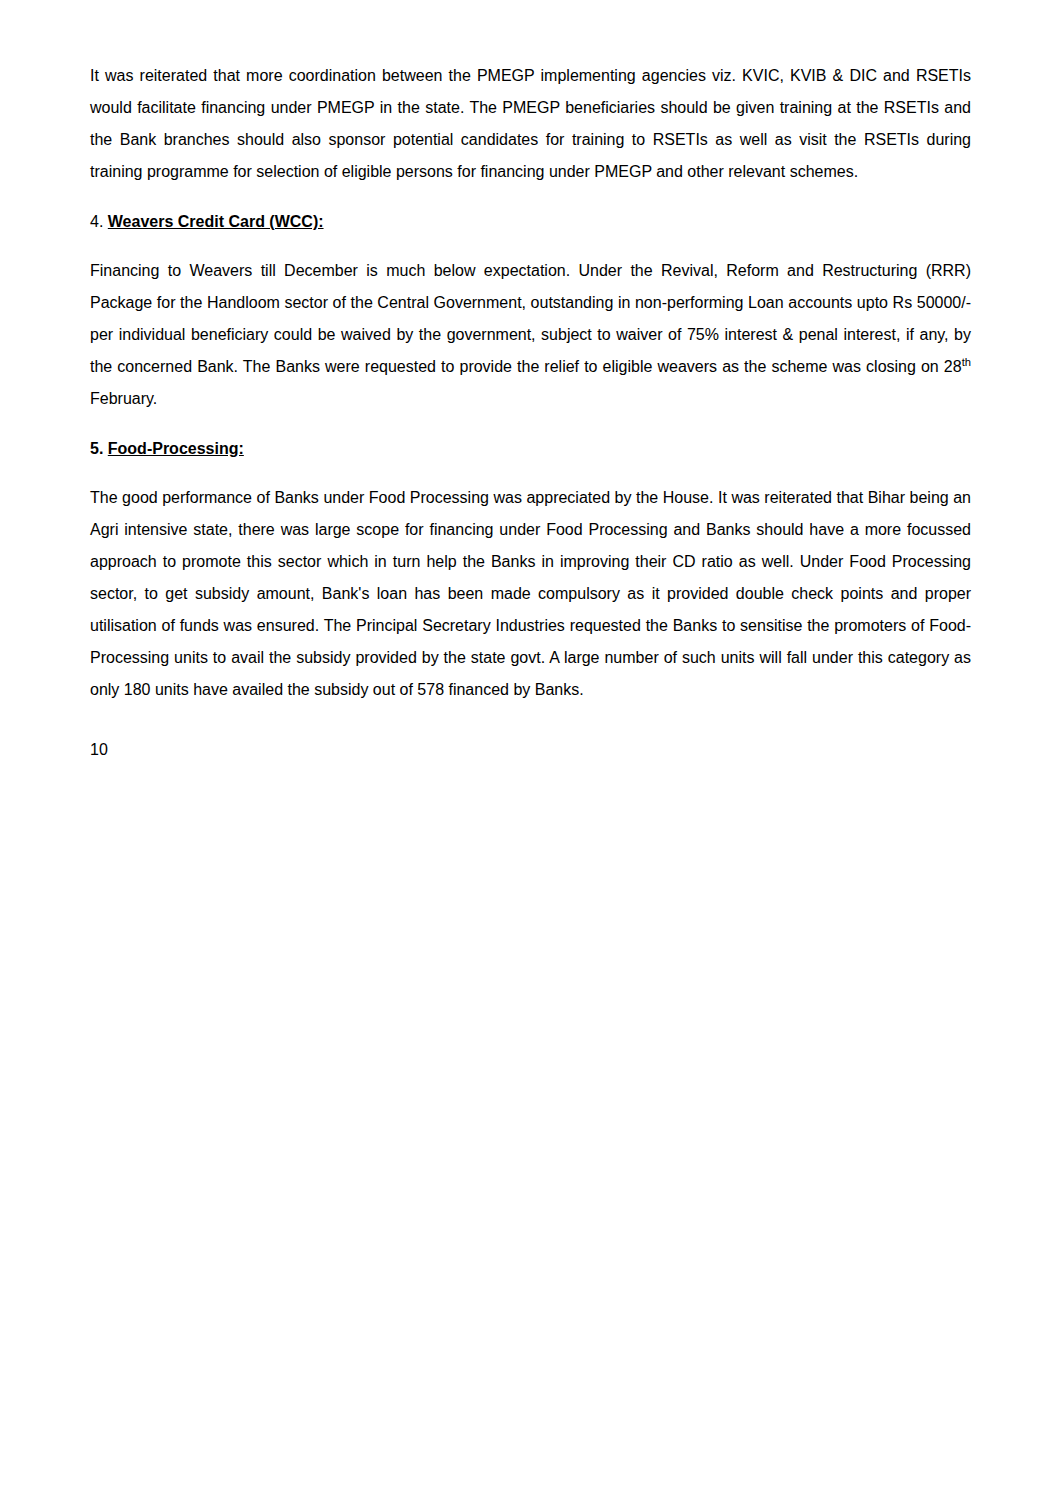It was reiterated that more coordination between the PMEGP implementing agencies viz. KVIC, KVIB & DIC and RSETIs would facilitate financing under PMEGP in the state. The PMEGP beneficiaries should be given training at the RSETIs and the Bank branches should also sponsor potential candidates for training to RSETIs as well as visit the RSETIs during training programme for selection of eligible persons for financing under PMEGP and other relevant schemes.
4. Weavers Credit Card (WCC):
Financing to Weavers till December is much below expectation. Under the Revival, Reform and Restructuring (RRR) Package for the Handloom sector of the Central Government, outstanding in non-performing Loan accounts upto Rs 50000/- per individual beneficiary could be waived by the government, subject to waiver of 75% interest & penal interest, if any, by the concerned Bank. The Banks were requested to provide the relief to eligible weavers as the scheme was closing on 28th February.
5. Food-Processing:
The good performance of Banks under Food Processing was appreciated by the House. It was reiterated that Bihar being an Agri intensive state, there was large scope for financing under Food Processing and Banks should have a more focussed approach to promote this sector which in turn help the Banks in improving their CD ratio as well. Under Food Processing sector, to get subsidy amount, Bank's loan has been made compulsory as it provided double check points and proper utilisation of funds was ensured. The Principal Secretary Industries requested the Banks to sensitise the promoters of Food-Processing units to avail the subsidy provided by the state govt. A large number of such units will fall under this category as only 180 units have availed the subsidy out of 578 financed by Banks.
10